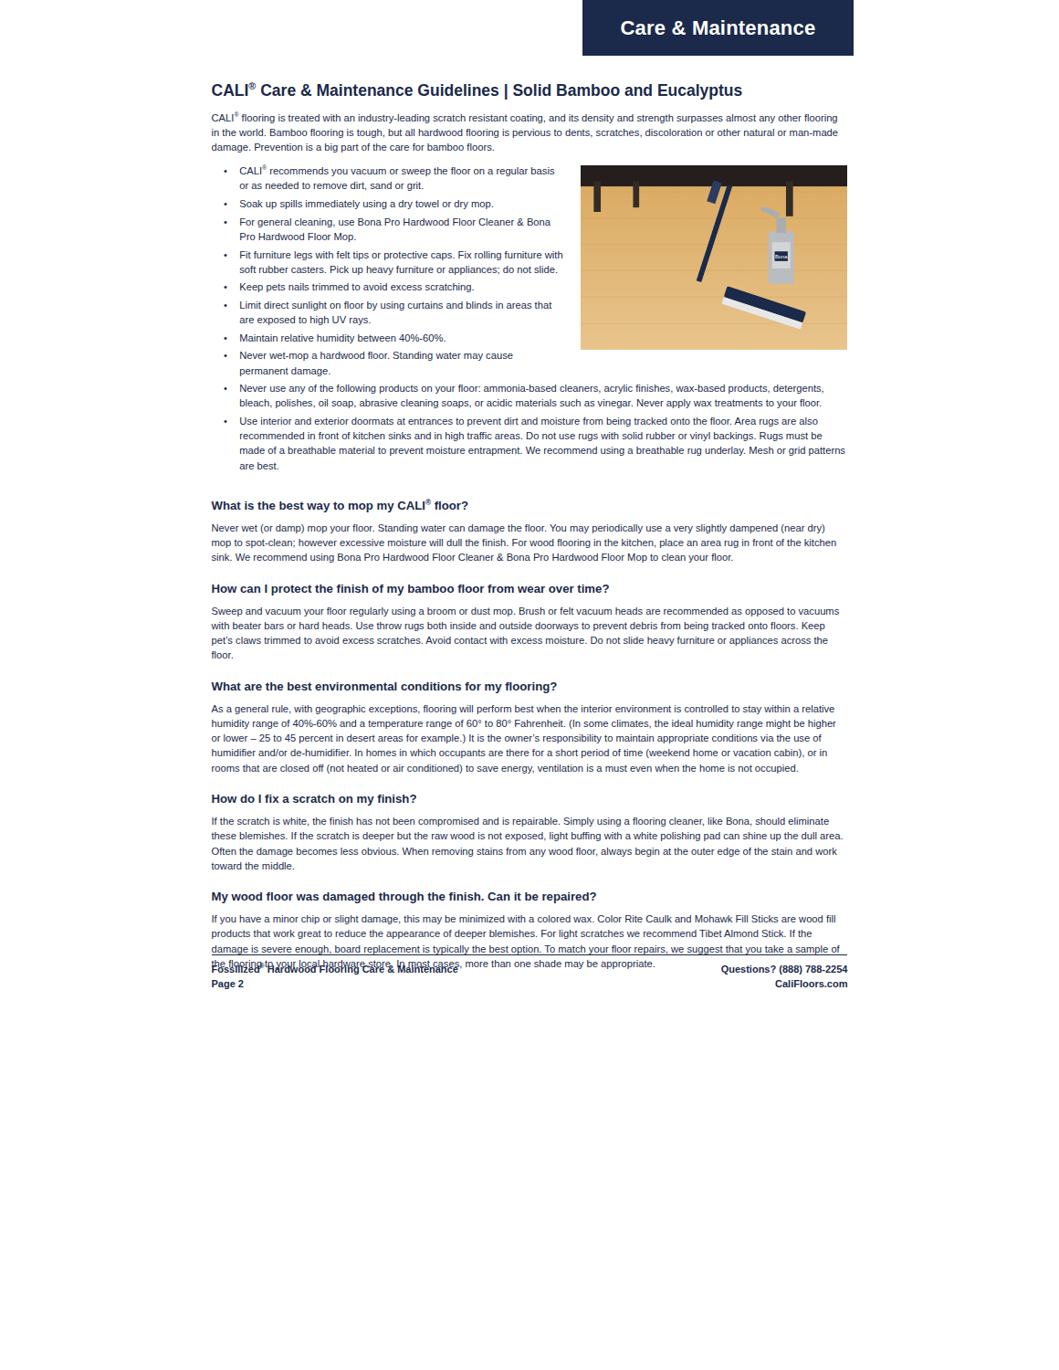Care & Maintenance
CALI® Care & Maintenance Guidelines | Solid Bamboo and Eucalyptus
CALI® flooring is treated with an industry-leading scratch resistant coating, and its density and strength surpasses almost any other flooring in the world. Bamboo flooring is tough, but all hardwood flooring is pervious to dents, scratches, discoloration or other natural or man-made damage. Prevention is a big part of the care for bamboo floors.
CALI® recommends you vacuum or sweep the floor on a regular basis or as needed to remove dirt, sand or grit.
Soak up spills immediately using a dry towel or dry mop.
For general cleaning, use Bona Pro Hardwood Floor Cleaner & Bona Pro Hardwood Floor Mop.
Fit furniture legs with felt tips or protective caps. Fix rolling furniture with soft rubber casters. Pick up heavy furniture or appliances; do not slide.
Keep pets nails trimmed to avoid excess scratching.
Limit direct sunlight on floor by using curtains and blinds in areas that are exposed to high UV rays.
Maintain relative humidity between 40%-60%.
Never wet-mop a hardwood floor. Standing water may cause permanent damage.
Never use any of the following products on your floor: ammonia-based cleaners, acrylic finishes, wax-based products, detergents, bleach, polishes, oil soap, abrasive cleaning soaps, or acidic materials such as vinegar. Never apply wax treatments to your floor.
Use interior and exterior doormats at entrances to prevent dirt and moisture from being tracked onto the floor. Area rugs are also recommended in front of kitchen sinks and in high traffic areas. Do not use rugs with solid rubber or vinyl backings. Rugs must be made of a breathable material to prevent moisture entrapment. We recommend using a breathable rug underlay. Mesh or grid patterns are best.
What is the best way to mop my CALI® floor?
Never wet (or damp) mop your floor. Standing water can damage the floor. You may periodically use a very slightly dampened (near dry) mop to spot-clean; however excessive moisture will dull the finish. For wood flooring in the kitchen, place an area rug in front of the kitchen sink. We recommend using Bona Pro Hardwood Floor Cleaner & Bona Pro Hardwood Floor Mop to clean your floor.
How can I protect the finish of my bamboo floor from wear over time?
Sweep and vacuum your floor regularly using a broom or dust mop. Brush or felt vacuum heads are recommended as opposed to vacuums with beater bars or hard heads. Use throw rugs both inside and outside doorways to prevent debris from being tracked onto floors. Keep pet’s claws trimmed to avoid excess scratches. Avoid contact with excess moisture. Do not slide heavy furniture or appliances across the floor.
What are the best environmental conditions for my flooring?
As a general rule, with geographic exceptions, flooring will perform best when the interior environment is controlled to stay within a relative humidity range of 40%-60% and a temperature range of 60° to 80° Fahrenheit. (In some climates, the ideal humidity range might be higher or lower – 25 to 45 percent in desert areas for example.) It is the owner’s responsibility to maintain appropriate conditions via the use of humidifier and/or de-humidifier. In homes in which occupants are there for a short period of time (weekend home or vacation cabin), or in rooms that are closed off (not heated or air conditioned) to save energy, ventilation is a must even when the home is not occupied.
How do I fix a scratch on my finish?
If the scratch is white, the finish has not been compromised and is repairable. Simply using a flooring cleaner, like Bona, should eliminate these blemishes. If the scratch is deeper but the raw wood is not exposed, light buffing with a white polishing pad can shine up the dull area. Often the damage becomes less obvious. When removing stains from any wood floor, always begin at the outer edge of the stain and work toward the middle.
My wood floor was damaged through the finish. Can it be repaired?
If you have a minor chip or slight damage, this may be minimized with a colored wax. Color Rite Caulk and Mohawk Fill Sticks are wood fill products that work great to reduce the appearance of deeper blemishes. For light scratches we recommend Tibet Almond Stick. If the damage is severe enough, board replacement is typically the best option. To match your floor repairs, we suggest that you take a sample of the flooring to your local hardware store. In most cases, more than one shade may be appropriate.
Fossilized® Hardwood Flooring Care & Maintenance
Page 2
Questions? (888) 788-2254
CaliFloors.com